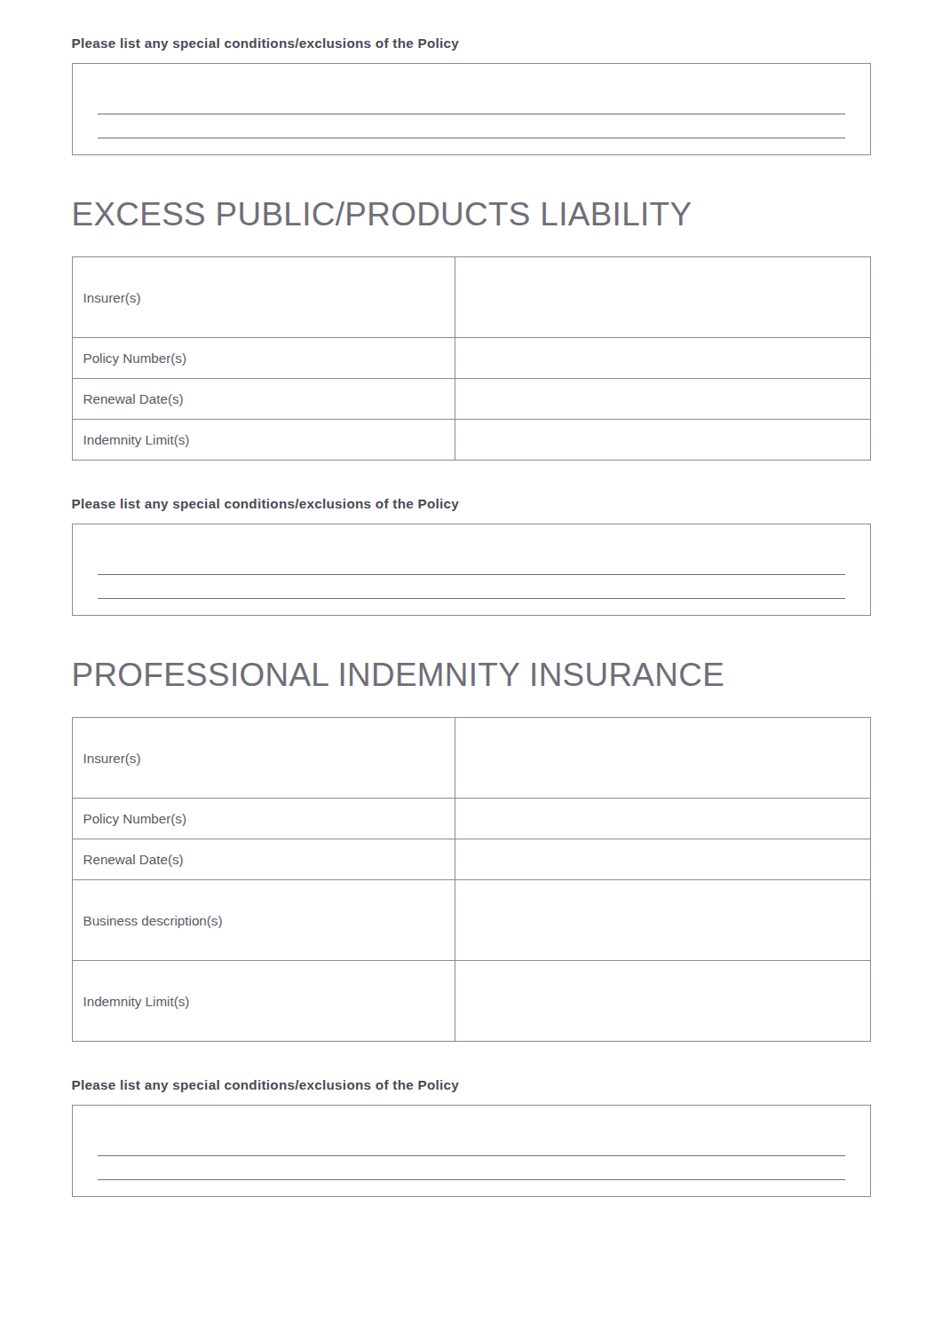Please list any special conditions/exclusions of the Policy
EXCESS PUBLIC/PRODUCTS LIABILITY
| Insurer(s) | |
| Policy Number(s) | |
| Renewal Date(s) | |
| Indemnity Limit(s) | |
Please list any special conditions/exclusions of the Policy
PROFESSIONAL INDEMNITY INSURANCE
| Insurer(s) | |
| Policy Number(s) | |
| Renewal Date(s) | |
| Business description(s) | |
| Indemnity Limit(s) | |
Please list any special conditions/exclusions of the Policy